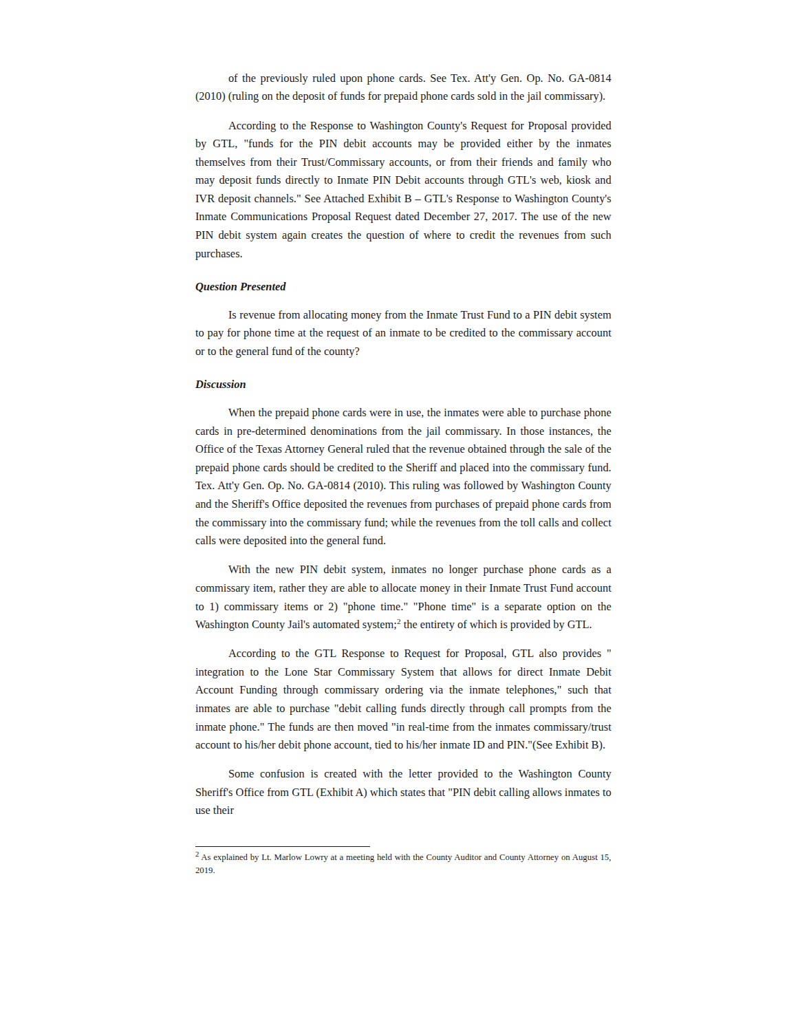of the previously ruled upon phone cards. See Tex. Att'y Gen. Op. No. GA-0814 (2010) (ruling on the deposit of funds for prepaid phone cards sold in the jail commissary).
According to the Response to Washington County's Request for Proposal provided by GTL, "funds for the PIN debit accounts may be provided either by the inmates themselves from their Trust/Commissary accounts, or from their friends and family who may deposit funds directly to Inmate PIN Debit accounts through GTL's web, kiosk and IVR deposit channels." See Attached Exhibit B – GTL's Response to Washington County's Inmate Communications Proposal Request dated December 27, 2017. The use of the new PIN debit system again creates the question of where to credit the revenues from such purchases.
Question Presented
Is revenue from allocating money from the Inmate Trust Fund to a PIN debit system to pay for phone time at the request of an inmate to be credited to the commissary account or to the general fund of the county?
Discussion
When the prepaid phone cards were in use, the inmates were able to purchase phone cards in pre-determined denominations from the jail commissary. In those instances, the Office of the Texas Attorney General ruled that the revenue obtained through the sale of the prepaid phone cards should be credited to the Sheriff and placed into the commissary fund. Tex. Att'y Gen. Op. No. GA-0814 (2010). This ruling was followed by Washington County and the Sheriff's Office deposited the revenues from purchases of prepaid phone cards from the commissary into the commissary fund; while the revenues from the toll calls and collect calls were deposited into the general fund.
With the new PIN debit system, inmates no longer purchase phone cards as a commissary item, rather they are able to allocate money in their Inmate Trust Fund account to 1) commissary items or 2) "phone time." "Phone time" is a separate option on the Washington County Jail's automated system;2 the entirety of which is provided by GTL.
According to the GTL Response to Request for Proposal, GTL also provides " integration to the Lone Star Commissary System that allows for direct Inmate Debit Account Funding through commissary ordering via the inmate telephones," such that inmates are able to purchase "debit calling funds directly through call prompts from the inmate phone." The funds are then moved "in real-time from the inmates commissary/trust account to his/her debit phone account, tied to his/her inmate ID and PIN."(See Exhibit B).
Some confusion is created with the letter provided to the Washington County Sheriff's Office from GTL (Exhibit A) which states that "PIN debit calling allows inmates to use their
2 As explained by Lt. Marlow Lowry at a meeting held with the County Auditor and County Attorney on August 15, 2019.